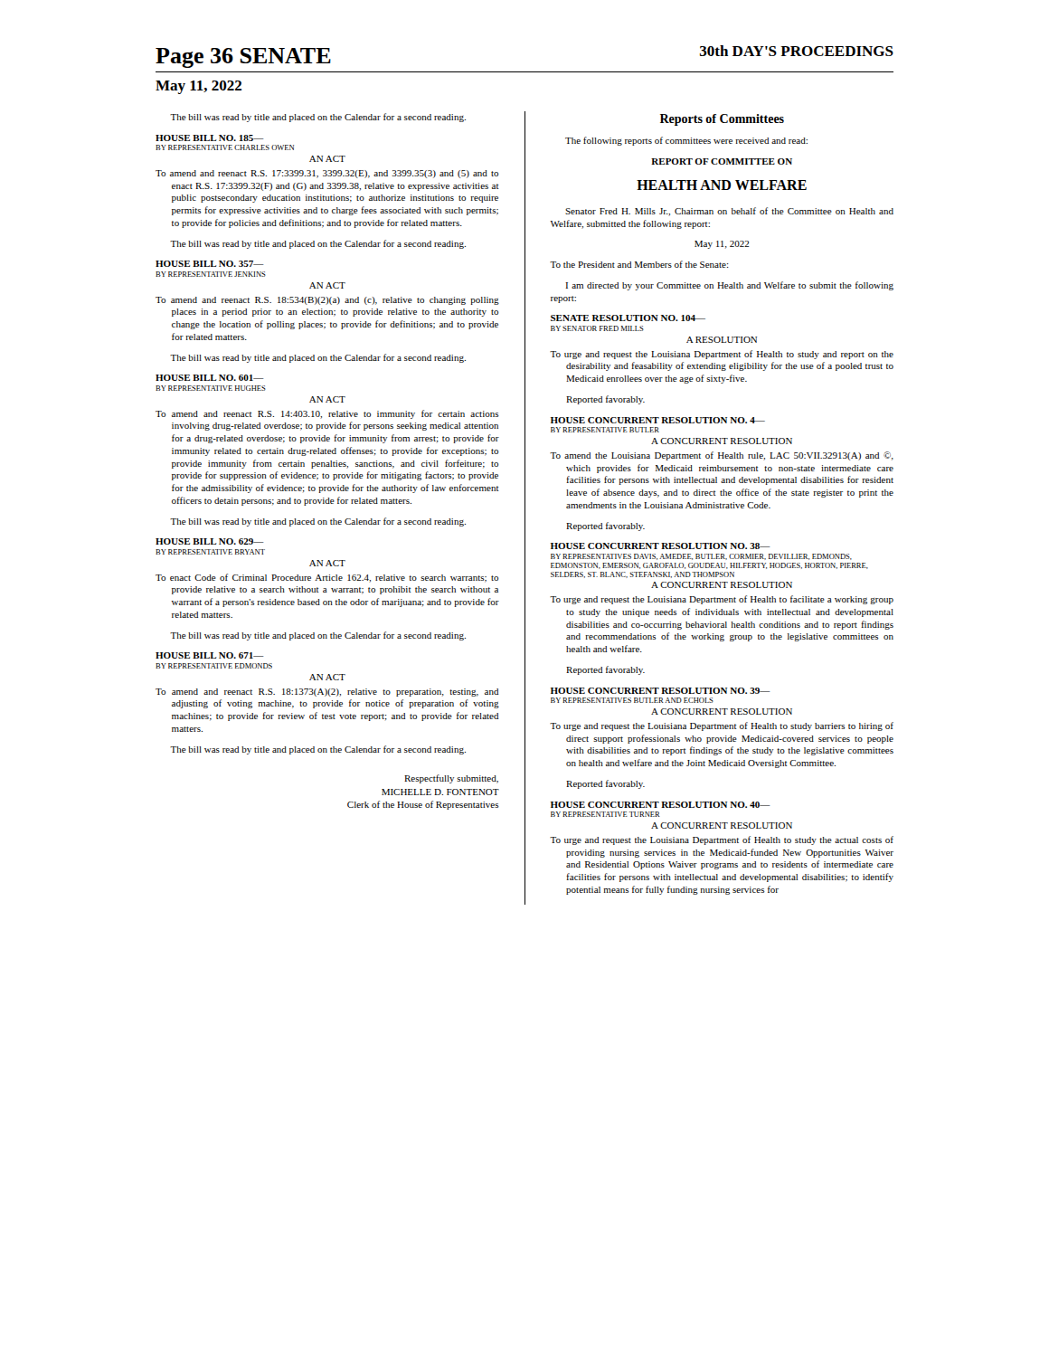Page 36 SENATE
30th DAY'S PROCEEDINGS
May 11, 2022
The bill was read by title and placed on the Calendar for a second reading.
HOUSE BILL NO. 185—
BY REPRESENTATIVE CHARLES OWEN
AN ACT
To amend and reenact R.S. 17:3399.31, 3399.32(E), and 3399.35(3) and (5) and to enact R.S. 17:3399.32(F) and (G) and 3399.38, relative to expressive activities at public postsecondary education institutions; to authorize institutions to require permits for expressive activities and to charge fees associated with such permits; to provide for policies and definitions; and to provide for related matters.
The bill was read by title and placed on the Calendar for a second reading.
HOUSE BILL NO. 357—
BY REPRESENTATIVE JENKINS
AN ACT
To amend and reenact R.S. 18:534(B)(2)(a) and (c), relative to changing polling places in a period prior to an election; to provide relative to the authority to change the location of polling places; to provide for definitions; and to provide for related matters.
The bill was read by title and placed on the Calendar for a second reading.
HOUSE BILL NO. 601—
BY REPRESENTATIVE HUGHES
AN ACT
To amend and reenact R.S. 14:403.10, relative to immunity for certain actions involving drug-related overdose; to provide for persons seeking medical attention for a drug-related overdose; to provide for immunity from arrest; to provide for immunity related to certain drug-related offenses; to provide for exceptions; to provide immunity from certain penalties, sanctions, and civil forfeiture; to provide for suppression of evidence; to provide for mitigating factors; to provide for the admissibility of evidence; to provide for the authority of law enforcement officers to detain persons; and to provide for related matters.
The bill was read by title and placed on the Calendar for a second reading.
HOUSE BILL NO. 629—
BY REPRESENTATIVE BRYANT
AN ACT
To enact Code of Criminal Procedure Article 162.4, relative to search warrants; to provide relative to a search without a warrant; to prohibit the search without a warrant of a person's residence based on the odor of marijuana; and to provide for related matters.
The bill was read by title and placed on the Calendar for a second reading.
HOUSE BILL NO. 671—
BY REPRESENTATIVE EDMONDS
AN ACT
To amend and reenact R.S. 18:1373(A)(2), relative to preparation, testing, and adjusting of voting machine, to provide for notice of preparation of voting machines; to provide for review of test vote report; and to provide for related matters.
The bill was read by title and placed on the Calendar for a second reading.
Respectfully submitted,
MICHELLE D. FONTENOT
Clerk of the House of Representatives
Reports of Committees
The following reports of committees were received and read:
REPORT OF COMMITTEE ON
HEALTH AND WELFARE
Senator Fred H. Mills Jr., Chairman on behalf of the Committee on Health and Welfare, submitted the following report:
May 11, 2022
To the President and Members of the Senate:
I am directed by your Committee on Health and Welfare to submit the following report:
SENATE RESOLUTION NO. 104—
BY SENATOR FRED MILLS
A RESOLUTION
To urge and request the Louisiana Department of Health to study and report on the desirability and feasability of extending eligibility for the use of a pooled trust to Medicaid enrollees over the age of sixty-five.
Reported favorably.
HOUSE CONCURRENT RESOLUTION NO. 4—
BY REPRESENTATIVE BUTLER
A CONCURRENT RESOLUTION
To amend the Louisiana Department of Health rule, LAC 50:VII.32913(A) and ©, which provides for Medicaid reimbursement to non-state intermediate care facilities for persons with intellectual and developmental disabilities for resident leave of absence days, and to direct the office of the state register to print the amendments in the Louisiana Administrative Code.
Reported favorably.
HOUSE CONCURRENT RESOLUTION NO. 38—
BY REPRESENTATIVES DAVIS, AMEDEE, BUTLER, CORMIER, DEVILLIER, EDMONDS, EDMONSTON, EMERSON, GAROFALO, GOUDEAU, HILFERTY, HODGES, HORTON, PIERRE, SELDERS, ST. BLANC, STEFANSKI, AND THOMPSON
A CONCURRENT RESOLUTION
To urge and request the Louisiana Department of Health to facilitate a working group to study the unique needs of individuals with intellectual and developmental disabilities and co-occurring behavioral health conditions and to report findings and recommendations of the working group to the legislative committees on health and welfare.
Reported favorably.
HOUSE CONCURRENT RESOLUTION NO. 39—
BY REPRESENTATIVES BUTLER AND ECHOLS
A CONCURRENT RESOLUTION
To urge and request the Louisiana Department of Health to study barriers to hiring of direct support professionals who provide Medicaid-covered services to people with disabilities and to report findings of the study to the legislative committees on health and welfare and the Joint Medicaid Oversight Committee.
Reported favorably.
HOUSE CONCURRENT RESOLUTION NO. 40—
BY REPRESENTATIVE TURNER
A CONCURRENT RESOLUTION
To urge and request the Louisiana Department of Health to study the actual costs of providing nursing services in the Medicaid-funded New Opportunities Waiver and Residential Options Waiver programs and to residents of intermediate care facilities for persons with intellectual and developmental disabilities; to identify potential means for fully funding nursing services for